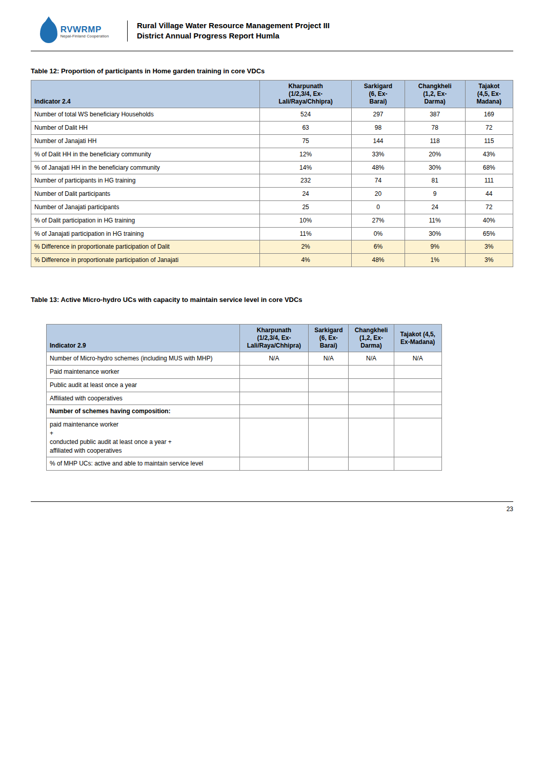RVWRMP
Nepal-Finland Cooperation
Rural Village Water Resource Management Project III
District Annual Progress Report Humla
Table 12: Proportion of participants in Home garden training in core VDCs
| Indicator 2.4 | Kharpunath (1/2,3/4, Ex- Lali/Raya/Chhipra) | Sarkigard (6, Ex- Barai) | Changkheli (1,2, Ex- Darma) | Tajakot (4,5, Ex- Madana) |
| --- | --- | --- | --- | --- |
| Number of total WS beneficiary Households | 524 | 297 | 387 | 169 |
| Number of Dalit HH | 63 | 98 | 78 | 72 |
| Number of Janajati HH | 75 | 144 | 118 | 115 |
| % of Dalit HH in the beneficiary community | 12% | 33% | 20% | 43% |
| % of Janajati HH in the beneficiary community | 14% | 48% | 30% | 68% |
| Number of participants in HG training | 232 | 74 | 81 | 111 |
| Number of Dalit participants | 24 | 20 | 9 | 44 |
| Number of Janajati participants | 25 | 0 | 24 | 72 |
| % of Dalit participation in HG training | 10% | 27% | 11% | 40% |
| % of Janajati participation in HG training | 11% | 0% | 30% | 65% |
| % Difference in proportionate participation of Dalit | 2% | 6% | 9% | 3% |
| % Difference in proportionate participation of Janajati | 4% | 48% | 1% | 3% |
Table 13: Active Micro-hydro UCs with capacity to maintain service level in core VDCs
| Indicator 2.9 | Kharpunath (1/2,3/4, Ex- Lali/Raya/Chhipra) | Sarkigard (6, Ex- Barai) | Changkheli (1,2, Ex- Darma) | Tajakot (4,5, Ex-Madana) |
| --- | --- | --- | --- | --- |
| Number of Micro-hydro schemes (including MUS with MHP) | N/A | N/A | N/A | N/A |
| Paid maintenance worker | | | | |
| Public audit at least once a year | | | | |
| Affiliated with cooperatives | | | | |
| Number of schemes having composition: | | | | |
| paid maintenance worker + conducted public audit at least once a year + affiliated with cooperatives | | | | |
| % of MHP UCs: active and able to maintain service level | | | | |
23